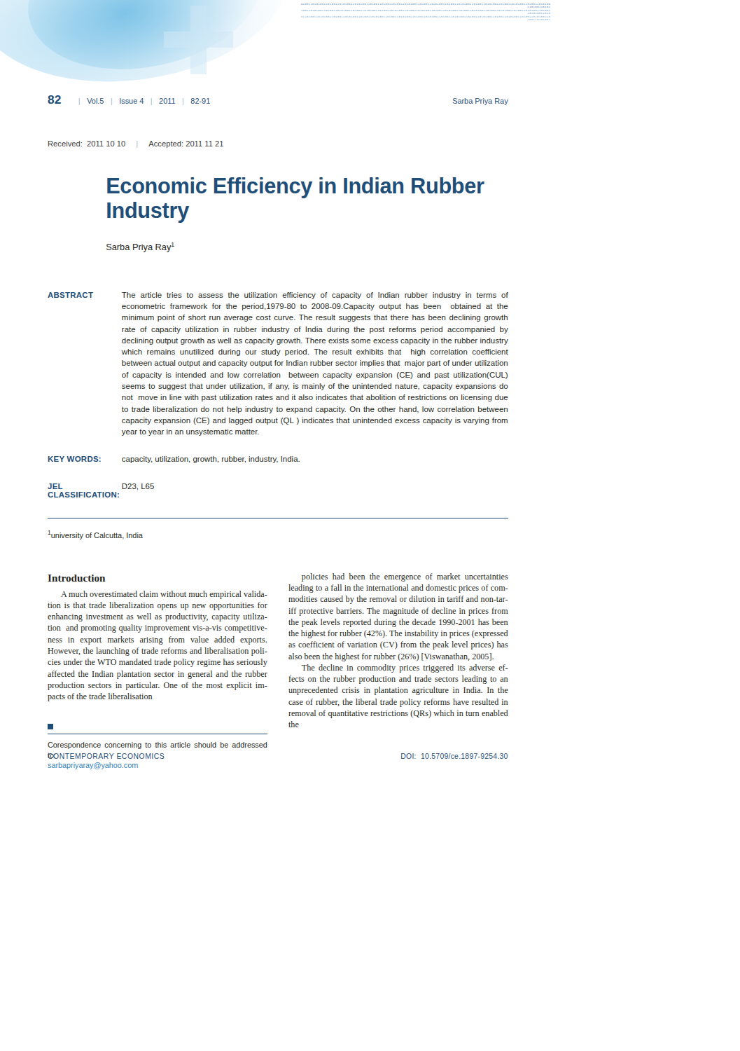0100110101001101001101010011010100110100110100110100110101001101001101010011010011010100110100110101001101001101010011010011010100110100110101
1001101010011010011010100110100110101001101001101010011010011010100110100110101001101001101010011010011010100110100110101001101001101010011010
0110100110101001101001101010011010011010100110100110101001101001101010011010011010100110100110101001101001101010011010011010100110100110101001
82|Vol.5|Issue 4|2011|82-91 Sarba Priya Ray
Received: 2011 10 10|Accepted: 2011 11 21
Economic Efficiency in Indian Rubber Industry
Sarba Priya Ray1
Abstract
The article tries to assess the utilization efficiency of capacity of Indian rubber industry in terms of econometric framework for the period,1979-80 to 2008-09.Capacity output has been obtained at the minimum point of short run average cost curve. The result suggests that there has been declining growth rate of capacity utilization in rubber industry of India during the post reforms period accompanied by declining output growth as well as capacity growth. There exists some excess capacity in the rubber industry which remains unutilized during our study period. The result exhibits that high correlation coefficient between actual output and capacity output for Indian rubber sector implies that major part of under utilization of capacity is intended and low correlation between capacity expansion (CE) and past utilization(CUL) seems to suggest that under utilization, if any, is mainly of the unintended nature, capacity expansions do not move in line with past utilization rates and it also indicates that abolition of restrictions on licensing due to trade liberalization do not help industry to expand capacity. On the other hand, low correlation between capacity expansion (CE) and lagged output (QL ) indicates that unintended excess capacity is varying from year to year in an unsystematic matter.
Key words:
capacity, utilization, growth, rubber, industry, India.
JEL Classification:
D23, L65
1university of Calcutta, India
Introduction
A much overestimated claim without much empirical validation is that trade liberalization opens up new opportunities for enhancing investment as well as productivity, capacity utilization and promoting quality improvement vis-a-vis competitiveness in export markets arising from value added exports. However, the launching of trade reforms and liberalisation policies under the WTO mandated trade policy regime has seriously affected the Indian plantation sector in general and the rubber production sectors in particular. One of the most explicit impacts of the trade liberalisation
Corespondence concerning to this article should be addressed to:
sarbapriyaray@yahoo.com
policies had been the emergence of market uncertainties leading to a fall in the international and domestic prices of commodities caused by the removal or dilution in tariff and non-tariff protective barriers. The magnitude of decline in prices from the peak levels reported during the decade 1990-2001 has been the highest for rubber (42%). The instability in prices (expressed as coefficient of variation (CV) from the peak level prices) has also been the highest for rubber (26%) [Viswanathan, 2005].
The decline in commodity prices triggered its adverse effects on the rubber production and trade sectors leading to an unprecedented crisis in plantation agriculture in India. In the case of rubber, the liberal trade policy reforms have resulted in removal of quantitative restrictions (QRs) which in turn enabled the
CONTEMPORARY ECONOMICS DOI: 10.5709/ce.1897-9254.30